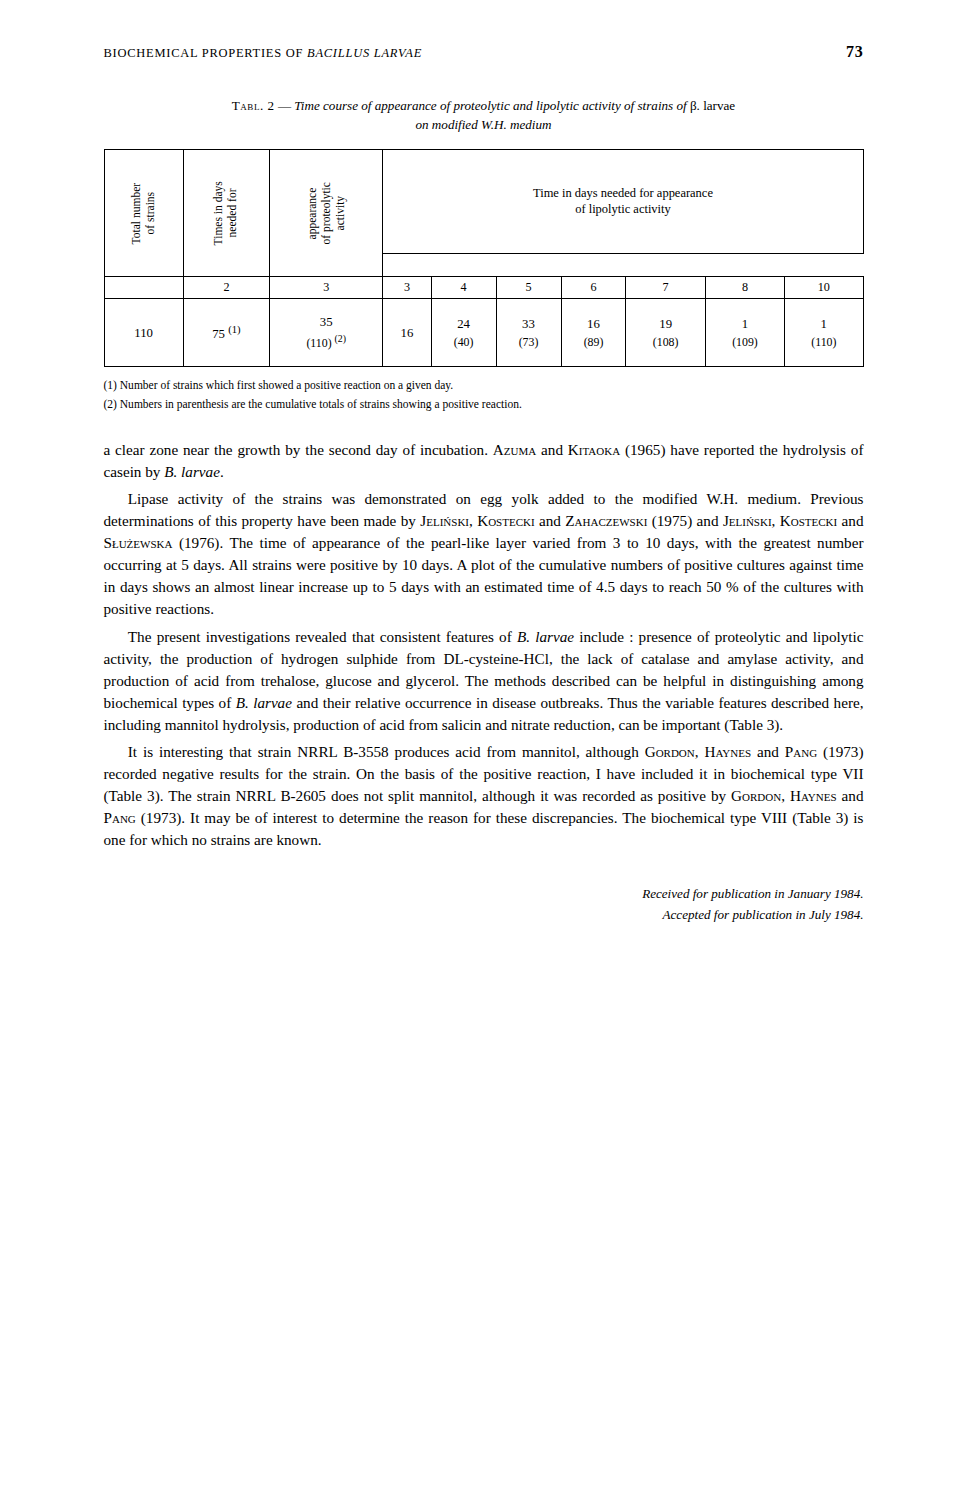Biochemical properties of Bacillus larvae 73
Tabl. 2 — Time course of appearance of proteolytic and lipolytic activity of strains of β. larvae
on modified W.H. medium
| Total number of strains | Times in days needed for | appearance of proteolytic activity | Time in days needed for appearance of lipolytic activity |
| --- | --- | --- | --- |
| | 2 | 3 | 3 | 4 | 5 | 6 | 7 | 8 | 10 |
| 110 | 75 (1) | 35 (110) (2) | 16 | 24 (40) | 33 (73) | 16 (89) | 19 (108) | 1 (109) | 1 (110) |
(1) Number of strains which first showed a positive reaction on a given day.
(2) Numbers in parenthesis are the cumulative totals of strains showing a positive reaction.
a clear zone near the growth by the second day of incubation. Azuma and Kitaoka (1965) have reported the hydrolysis of casein by B. larvae.
Lipase activity of the strains was demonstrated on egg yolk added to the modified W.H. medium. Previous determinations of this property have been made by Jeliński, Kostecki and Zahaczewski (1975) and Jeliński, Kostecki and Służewska (1976). The time of appearance of the pearl-like layer varied from 3 to 10 days, with the greatest number occurring at 5 days. All strains were positive by 10 days. A plot of the cumulative numbers of positive cultures against time in days shows an almost linear increase up to 5 days with an estimated time of 4.5 days to reach 50 % of the cultures with positive reactions.
The present investigations revealed that consistent features of B. larvae include : presence of proteolytic and lipolytic activity, the production of hydrogen sulphide from DL-cysteine-HCl, the lack of catalase and amylase activity, and production of acid from trehalose, glucose and glycerol. The methods described can be helpful in distinguishing among biochemical types of B. larvae and their relative occurrence in disease outbreaks. Thus the variable features described here, including mannitol hydrolysis, production of acid from salicin and nitrate reduction, can be important (Table 3).
It is interesting that strain NRRL B-3558 produces acid from mannitol, although Gordon, Haynes and Pang (1973) recorded negative results for the strain. On the basis of the positive reaction, I have included it in biochemical type VII (Table 3). The strain NRRL B-2605 does not split mannitol, although it was recorded as positive by Gordon, Haynes and Pang (1973). It may be of interest to determine the reason for these discrepancies. The biochemical type VIII (Table 3) is one for which no strains are known.
Received for publication in January 1984.
Accepted for publication in July 1984.